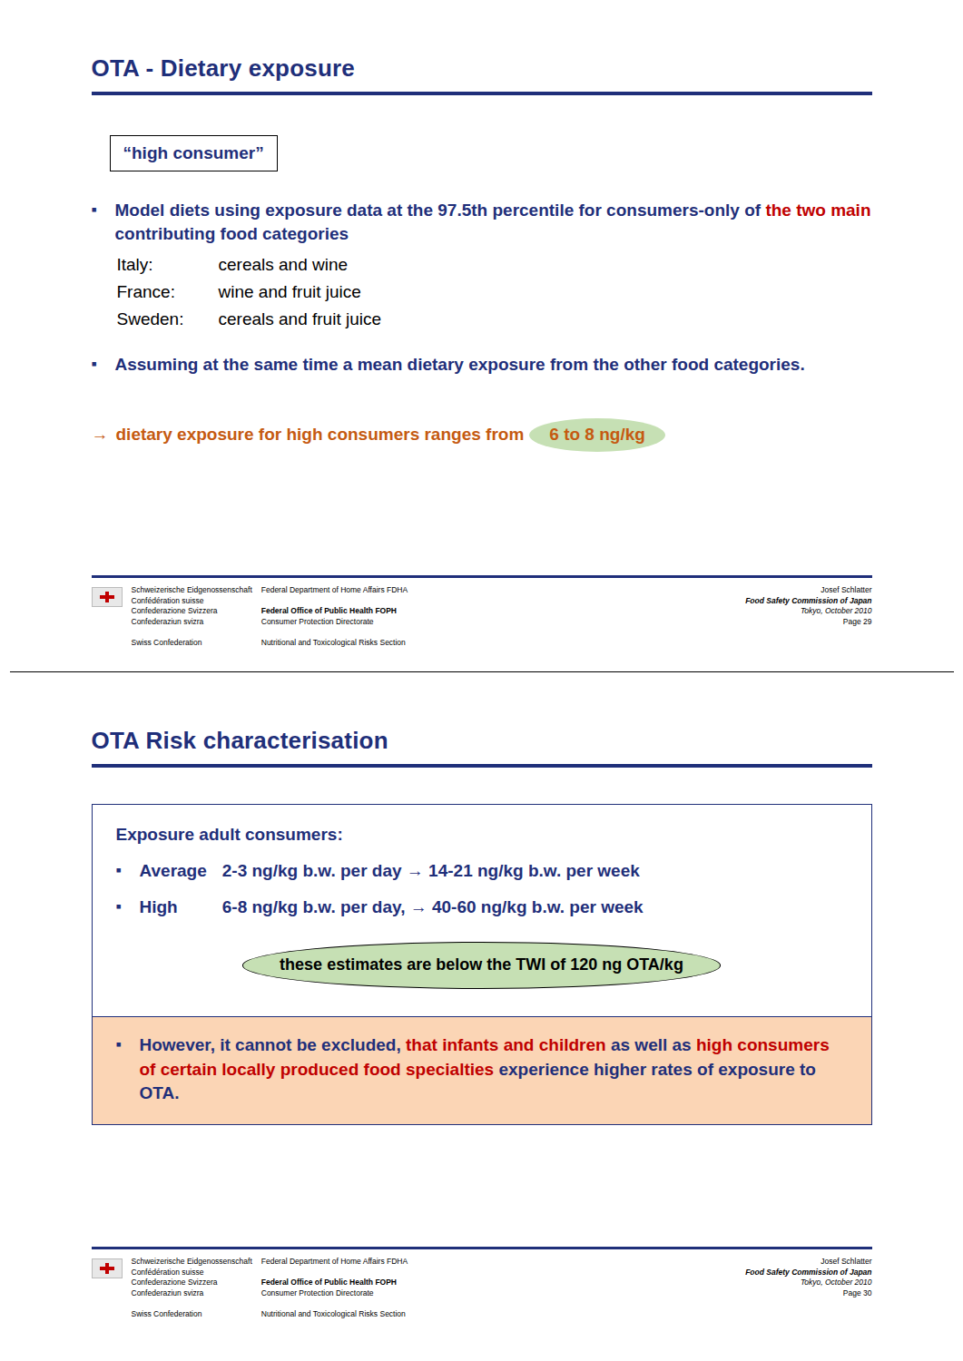OTA - Dietary exposure
“high consumer”
Model diets using exposure data at the 97.5th percentile for consumers-only of the two main contributing food categories
| Italy: | cereals and wine |
| France: | wine and fruit juice |
| Sweden: | cereals and fruit juice |
Assuming at the same time a mean dietary exposure from the other food categories.
→ dietary exposure for high consumers ranges from 6 to 8 ng/kg
Schweizerische Eidgenossenschaft
Confédération suisse
Confederazione Svizzera
Confederaziun svizra
Swiss Confederation
Federal Department of Home Affairs FDHA
Federal Office of Public Health FOPH
Consumer Protection Directorate
Nutritional and Toxicological Risks Section
Josef Schlatter
Food Safety Commission of Japan
Tokyo, October 2010
Page 29
OTA Risk characterisation
Exposure adult consumers:
Average 2-3 ng/kg b.w. per day → 14-21 ng/kg b.w. per week
High 6-8 ng/kg b.w. per day, → 40-60 ng/kg b.w. per week
these estimates are below the TWI of 120 ng OTA/kg
However, it cannot be excluded, that infants and children as well as high consumers of certain locally produced food specialties experience higher rates of exposure to OTA.
Schweizerische Eidgenossenschaft
Confédération suisse
Confederazione Svizzera
Confederaziun svizra
Swiss Confederation
Federal Department of Home Affairs FDHA
Federal Office of Public Health FOPH
Consumer Protection Directorate
Nutritional and Toxicological Risks Section
Josef Schlatter
Food Safety Commission of Japan
Tokyo, October 2010
Page 30